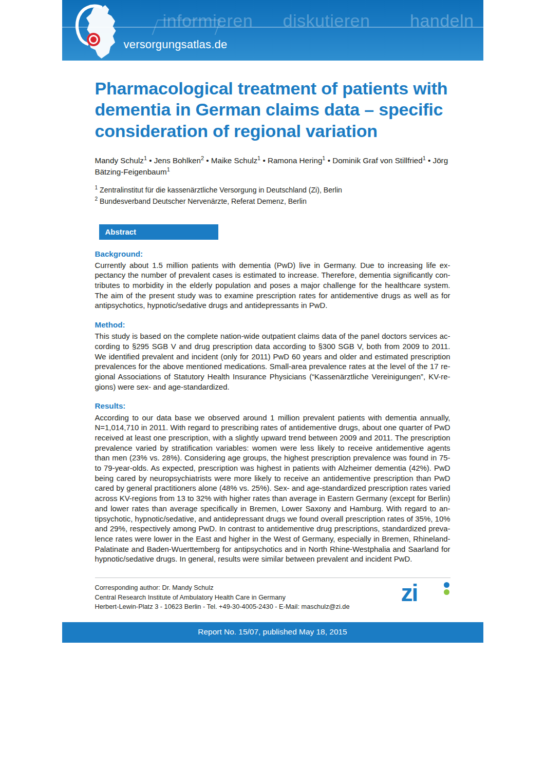informieren
diskutieren
handeln
versorgungsatlas.de
Pharmacological treatment of patients with dementia in German claims data – specific consideration of regional variation
Mandy Schulz1 • Jens Bohlken2 • Maike Schulz1 • Ramona Hering1 • Dominik Graf von Stillfried1 • Jörg Bätzing-Feigenbaum1
1 Zentralinstitut für die kassenärztliche Versorgung in Deutschland (Zi), Berlin
2 Bundesverband Deutscher Nervenärzte, Referat Demenz, Berlin
Abstract
Background:
Currently about 1.5 million patients with dementia (PwD) live in Germany. Due to increasing life expectancy the number of prevalent cases is estimated to increase. Therefore, dementia significantly contributes to morbidity in the elderly population and poses a major challenge for the healthcare system. The aim of the present study was to examine prescription rates for antidementive drugs as well as for antipsychotics, hypnotic/sedative drugs and antidepressants in PwD.
Method:
This study is based on the complete nation-wide outpatient claims data of the panel doctors services according to §295 SGB V and drug prescription data according to §300 SGB V, both from 2009 to 2011. We identified prevalent and incident (only for 2011) PwD 60 years and older and estimated prescription prevalences for the above mentioned medications. Small-area prevalence rates at the level of the 17 regional Associations of Statutory Health Insurance Physicians (“Kassenärztliche Vereinigungen”, KV-regions) were sex- and age-standardized.
Results:
According to our data base we observed around 1 million prevalent patients with dementia annually, N=1,014,710 in 2011. With regard to prescribing rates of antidementive drugs, about one quarter of PwD received at least one prescription, with a slightly upward trend between 2009 and 2011. The prescription prevalence varied by stratification variables: women were less likely to receive antidementive agents than men (23% vs. 28%). Considering age groups, the highest prescription prevalence was found in 75- to 79-year-olds. As expected, prescription was highest in patients with Alzheimer dementia (42%). PwD being cared by neuropsychiatrists were more likely to receive an antidementive prescription than PwD cared by general practitioners alone (48% vs. 25%). Sex- and age-standardized prescription rates varied across KV-regions from 13 to 32% with higher rates than average in Eastern Germany (except for Berlin) and lower rates than average specifically in Bremen, Lower Saxony and Hamburg. With regard to antipsychotic, hypnotic/sedative, and antidepressant drugs we found overall prescription rates of 35%, 10% and 29%, respectively among PwD. In contrast to antidementive drug prescriptions, standardized prevalence rates were lower in the East and higher in the West of Germany, especially in Bremen, Rhineland-Palatinate and Baden-Wuerttemberg for antipsychotics and in North Rhine-Westphalia and Saarland for hypnotic/sedative drugs. In general, results were similar between prevalent and incident PwD.
zi
Corresponding author: Dr. Mandy Schulz
Central Research Institute of Ambulatory Health Care in Germany
Herbert-Lewin-Platz 3 - 10623 Berlin - Tel. +49-30-4005-2430 - E-Mail: maschulz@zi.de
Report No. 15/07, published May 18, 2015